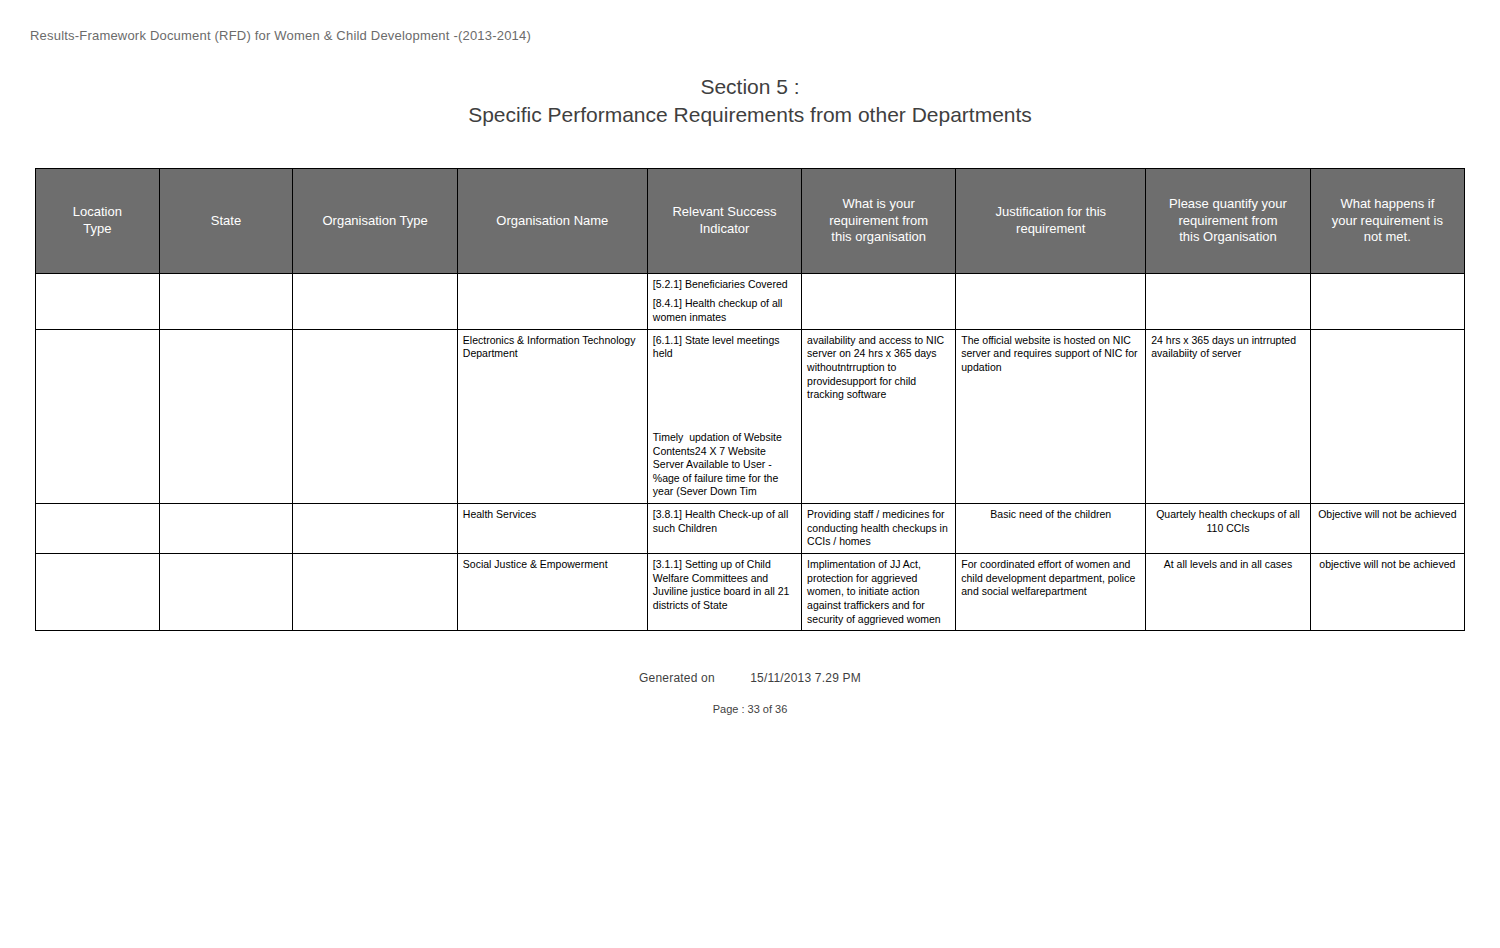Results-Framework Document (RFD) for Women & Child Development -(2013-2014)
Section 5 :
Specific Performance Requirements from other Departments
| Location Type | State | Organisation Type | Organisation Name | Relevant Success Indicator | What is your requirement from this organisation | Justification for this requirement | Please quantify your requirement from this Organisation | What happens if your requirement is not met. |
| --- | --- | --- | --- | --- | --- | --- | --- | --- |
| | | | | [5.2.1] Beneficiaries Covered [8.4.1] Health checkup of all women inmates | | | | |
| | | | Electronics & Information Technology Department | [6.1.1] State level meetings held Timely updation of Website Contents24 X 7 Website Server Available to User - %age of failure time for the year (Sever Down Tim | availability and access to NIC server on 24 hrs x 365 days withoutntrruption to providesupport for child tracking software | The official website is hosted on NIC server and requires support of NIC for updation | 24 hrs x 365 days un intrrupted availabiity of server | |
| | | | Health Services | [3.8.1] Health Check-up of all such Children | Providing staff / medicines for conducting health checkups in CCIs / homes | Basic need of the children | Quartely health checkups of all 110 CCIs | Objective will not be achieved |
| | | | Social Justice & Empowerment | [3.1.1] Setting up of Child Welfare Committees and Juviline justice board in all 21 districts of State | Implimentation of JJ Act, protection for aggrieved women, to initiate action against traffickers and for security of aggrieved women | For coordinated effort of women and child development department, police and social welfarepartment | At all levels and in all cases | objective will not be achieved |
Generated on 15/11/2013 7.29 PM
Page : 33 of 36